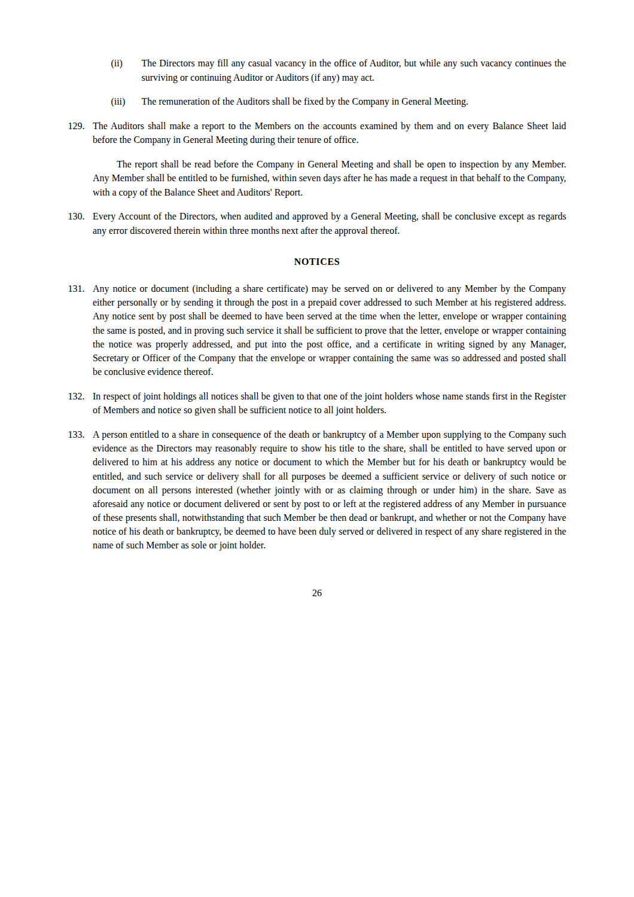(ii)
The Directors may fill any casual vacancy in the office of Auditor, but while any such vacancy continues the surviving or continuing Auditor or Auditors (if any) may act.
(iii)
The remuneration of the Auditors shall be fixed by the Company in General Meeting.
129.
The Auditors shall make a report to the Members on the accounts examined by them and on every Balance Sheet laid before the Company in General Meeting during their tenure of office.
The report shall be read before the Company in General Meeting and shall be open to inspection by any Member. Any Member shall be entitled to be furnished, within seven days after he has made a request in that behalf to the Company, with a copy of the Balance Sheet and Auditors' Report.
130.
Every Account of the Directors, when audited and approved by a General Meeting, shall be conclusive except as regards any error discovered therein within three months next after the approval thereof.
NOTICES
131.
Any notice or document (including a share certificate) may be served on or delivered to any Member by the Company either personally or by sending it through the post in a prepaid cover addressed to such Member at his registered address. Any notice sent by post shall be deemed to have been served at the time when the letter, envelope or wrapper containing the same is posted, and in proving such service it shall be sufficient to prove that the letter, envelope or wrapper containing the notice was properly addressed, and put into the post office, and a certificate in writing signed by any Manager, Secretary or Officer of the Company that the envelope or wrapper containing the same was so addressed and posted shall be conclusive evidence thereof.
132.
In respect of joint holdings all notices shall be given to that one of the joint holders whose name stands first in the Register of Members and notice so given shall be sufficient notice to all joint holders.
133.
A person entitled to a share in consequence of the death or bankruptcy of a Member upon supplying to the Company such evidence as the Directors may reasonably require to show his title to the share, shall be entitled to have served upon or delivered to him at his address any notice or document to which the Member but for his death or bankruptcy would be entitled, and such service or delivery shall for all purposes be deemed a sufficient service or delivery of such notice or document on all persons interested (whether jointly with or as claiming through or under him) in the share. Save as aforesaid any notice or document delivered or sent by post to or left at the registered address of any Member in pursuance of these presents shall, notwithstanding that such Member be then dead or bankrupt, and whether or not the Company have notice of his death or bankruptcy, be deemed to have been duly served or delivered in respect of any share registered in the name of such Member as sole or joint holder.
26